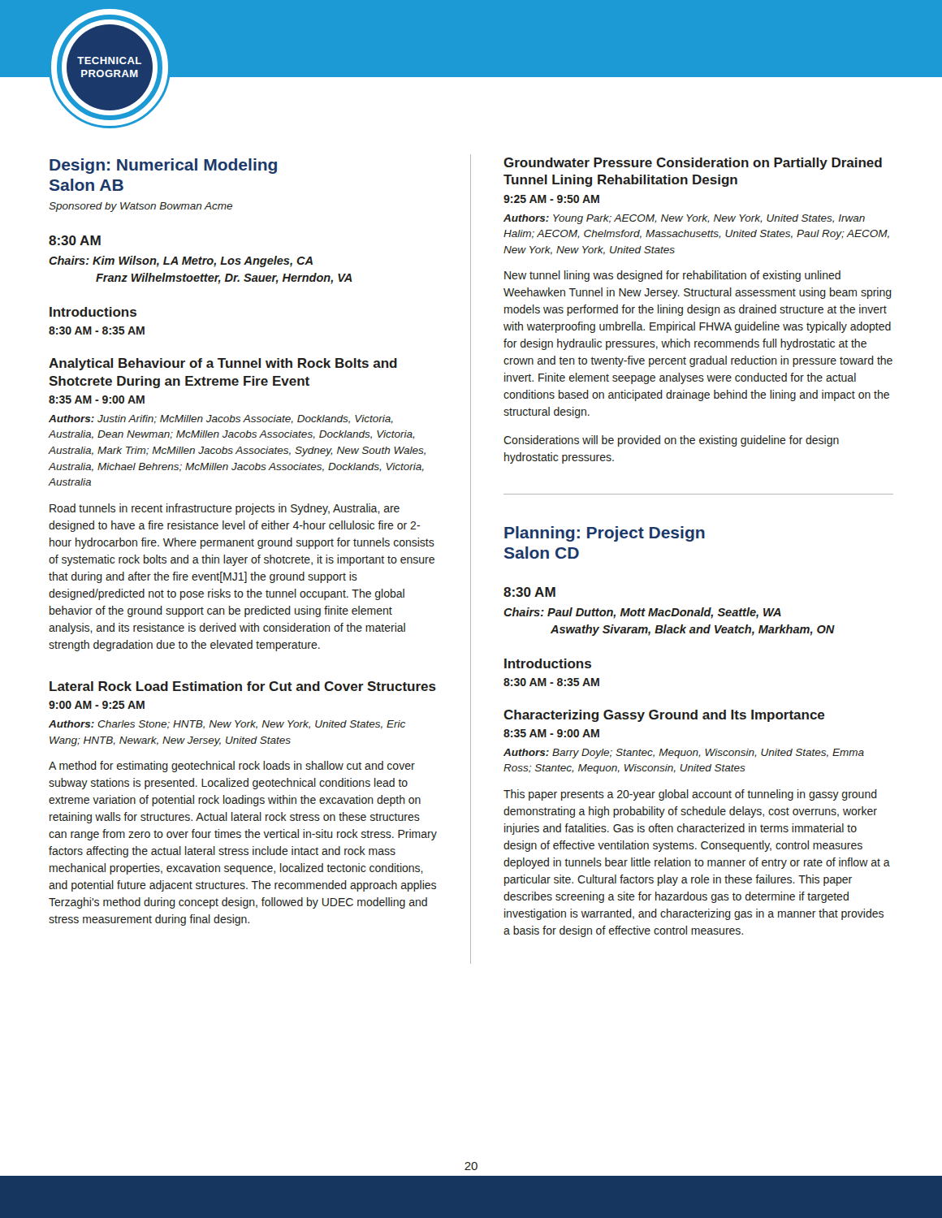TECHNICAL PROGRAM
Design: Numerical Modeling
Salon AB
Sponsored by Watson Bowman Acme
8:30 AM
Chairs: Kim Wilson, LA Metro, Los Angeles, CA Franz Wilhelmstoetter, Dr. Sauer, Herndon, VA
Introductions
8:30 AM - 8:35 AM
Analytical Behaviour of a Tunnel with Rock Bolts and Shotcrete During an Extreme Fire Event
8:35 AM - 9:00 AM
Authors: Justin Arifin; McMillen Jacobs Associate, Docklands, Victoria, Australia, Dean Newman; McMillen Jacobs Associates, Docklands, Victoria, Australia, Mark Trim; McMillen Jacobs Associates, Sydney, New South Wales, Australia, Michael Behrens; McMillen Jacobs Associates, Docklands, Victoria, Australia
Road tunnels in recent infrastructure projects in Sydney, Australia, are designed to have a fire resistance level of either 4-hour cellulosic fire or 2-hour hydrocarbon fire. Where permanent ground support for tunnels consists of systematic rock bolts and a thin layer of shotcrete, it is important to ensure that during and after the fire event[MJ1] the ground support is designed/predicted not to pose risks to the tunnel occupant. The global behavior of the ground support can be predicted using finite element analysis, and its resistance is derived with consideration of the material strength degradation due to the elevated temperature.
Lateral Rock Load Estimation for Cut and Cover Structures
9:00 AM - 9:25 AM
Authors: Charles Stone; HNTB, New York, New York, United States, Eric Wang; HNTB, Newark, New Jersey, United States
A method for estimating geotechnical rock loads in shallow cut and cover subway stations is presented. Localized geotechnical conditions lead to extreme variation of potential rock loadings within the excavation depth on retaining walls for structures. Actual lateral rock stress on these structures can range from zero to over four times the vertical in-situ rock stress. Primary factors affecting the actual lateral stress include intact and rock mass mechanical properties, excavation sequence, localized tectonic conditions, and potential future adjacent structures. The recommended approach applies Terzaghi's method during concept design, followed by UDEC modelling and stress measurement during final design.
Groundwater Pressure Consideration on Partially Drained Tunnel Lining Rehabilitation Design
9:25 AM - 9:50 AM
Authors: Young Park; AECOM, New York, New York, United States, Irwan Halim; AECOM, Chelmsford, Massachusetts, United States, Paul Roy; AECOM, New York, New York, United States
New tunnel lining was designed for rehabilitation of existing unlined Weehawken Tunnel in New Jersey. Structural assessment using beam spring models was performed for the lining design as drained structure at the invert with waterproofing umbrella. Empirical FHWA guideline was typically adopted for design hydraulic pressures, which recommends full hydrostatic at the crown and ten to twenty-five percent gradual reduction in pressure toward the invert. Finite element seepage analyses were conducted for the actual conditions based on anticipated drainage behind the lining and impact on the structural design.
Considerations will be provided on the existing guideline for design hydrostatic pressures.
Planning: Project Design
Salon CD
8:30 AM
Chairs: Paul Dutton, Mott MacDonald, Seattle, WA Aswathy Sivaram, Black and Veatch, Markham, ON
Introductions
8:30 AM - 8:35 AM
Characterizing Gassy Ground and Its Importance
8:35 AM - 9:00 AM
Authors: Barry Doyle; Stantec, Mequon, Wisconsin, United States, Emma Ross; Stantec, Mequon, Wisconsin, United States
This paper presents a 20-year global account of tunneling in gassy ground demonstrating a high probability of schedule delays, cost overruns, worker injuries and fatalities. Gas is often characterized in terms immaterial to design of effective ventilation systems. Consequently, control measures deployed in tunnels bear little relation to manner of entry or rate of inflow at a particular site. Cultural factors play a role in these failures. This paper describes screening a site for hazardous gas to determine if targeted investigation is warranted, and characterizing gas in a manner that provides a basis for design of effective control measures.
20